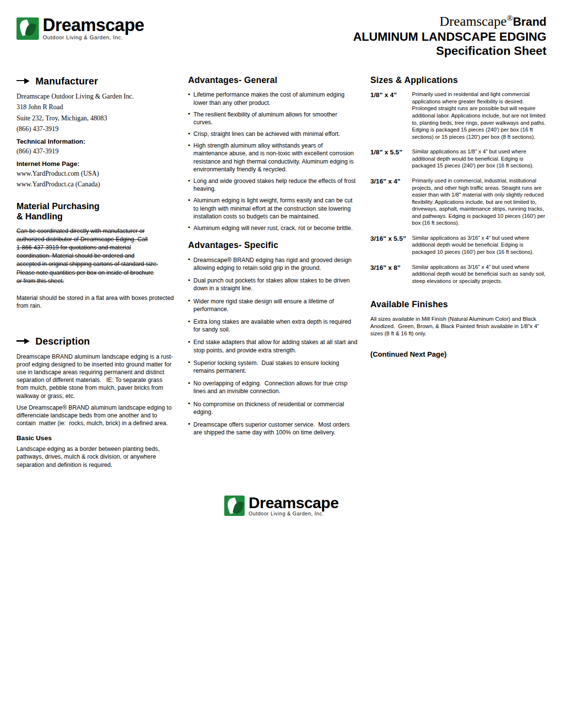Dreamscape
Outdoor Living & Garden, Inc.
Dreamscape®Brand
ALUMINUM LANDSCAPE EDGING
Specification Sheet
Manufacturer
Dreamscape Outdoor Living & Garden Inc.
318 John R Road
Suite 232, Troy, Michigan, 48083
(866) 437-3919
Technical Information:
(866) 437-3919
Internet Home Page:
www.YardProduct.com (USA)
www.YardProduct.ca (Canada)
Material Purchasing
& Handling
Can be coordinated directly with manufacturer or
authorized distributor of Dreamscape Edging. Call
1-866-437-3919 for quotations and material
coordination. Material should be ordered and
accepted in original shipping cartons of standard size.
Please note quantities per box on inside of brochure
or from this sheet.
Material should be stored in a flat area with boxes protected from rain.
Description
Dreamscape BRAND aluminum landscape edging is a rust-proof edging designed to be inserted into ground matter for use in landscape areas requiring permanent and distinct separation of different materials. IE: To separate grass from mulch, pebble stone from mulch, paver bricks from walkway or grass, etc.
Use Dreamscape® BRAND aluminum landscape edging to differenciate landscape beds from one another and to contain matter (ie: rocks, mulch, brick) in a defined area.
Basic Uses
Landscape edging as a border between planting beds, pathways, drives, mulch & rock division, or anywhere separation and definition is required.
Advantages- General
Lifetime performance makes the cost of aluminum edging lower than any other product.
The resilient flexibility of aluminum allows for smoother curves.
Crisp, straight lines can be achieved with minimal effort.
High strength aluminum alloy withstands years of maintenance abuse, and is non-toxic with excellent corrosion resistance and high thermal conductivity. Aluminum edging is environmentally friendly & recycled.
Long and wide grooved stakes help reduce the effects of frost heaving.
Aluminum edging is light weight, forms easily and can be cut to length with minimal effort at the construction site lowering installation costs so budgets can be maintained.
Aluminum edging will never rust, crack, rot or become brittle.
Advantages- Specific
Dreamscape® BRAND edging has rigid and grooved design allowing edging to retain solid grip in the ground.
Dual punch out pockets for stakes allow stakes to be driven down in a straight line.
Wider more rigid stake design will ensure a lifetime of performance.
Extra long stakes are available when extra depth is required for sandy soil.
End stake adapters that allow for adding stakes at all start and stop points, and provide extra strength.
Superior locking system. Dual stakes to ensure locking remains permanent.
No overlapping of edging. Connection allows for true crisp lines and an invisible connection.
No compromise on thickness of residential or commercial edging.
Dreamscape offers superior customer service. Most orders are shipped the same day with 100% on time delivery.
Sizes & Applications
| 1/8" x 4" | Primarily used in residential and light commercial applications where greater flexibility is desired. Prolonged straight runs are possible but will require additional labor. Applications include, but are not limited to, planting beds, tree rings, paver walkways and paths. Edging is packaged 15 pieces (240') per box (16 ft sections) or 15 pieces (120') per box (8 ft sections). |
| 1/8" x 5.5" | Similar applications as 1/8" x 4" but used where additional depth would be beneficial. Edging is packaged 15 pieces (240') per box (16 ft sections). |
| 3/16" x 4" | Primarily used in commercial, industrial, institutional projects, and other high traffic areas. Straight runs are easier than with 1/8" material with only slightly reduced flexibility. Applications include, but are not limited to, driveways, asphalt, maintenance strips, running tracks, and pathways. Edging is packaged 10 pieces (160') per box (16 ft sections). |
| 3/16" x 5.5” | Similar applications as 3/16" x 4" but used where additional depth would be beneficial. Edging is packaged 10 pieces (160') per box (16 ft sections). |
| 3/16" x 8” | Similar applications as 3/16" x 4" but used where additional depth would be beneficial such as sandy soil, steep elevations or specialty projects. |
Available Finishes
All sizes available in Mill Finish (Natural Aluminum Color) and Black Anodized. Green, Brown, & Black Painted finish available in 1/8”x 4” sizes (8 ft & 16 ft) only.
(Continued Next Page)
Dreamscape
Outdoor Living & Garden, Inc.